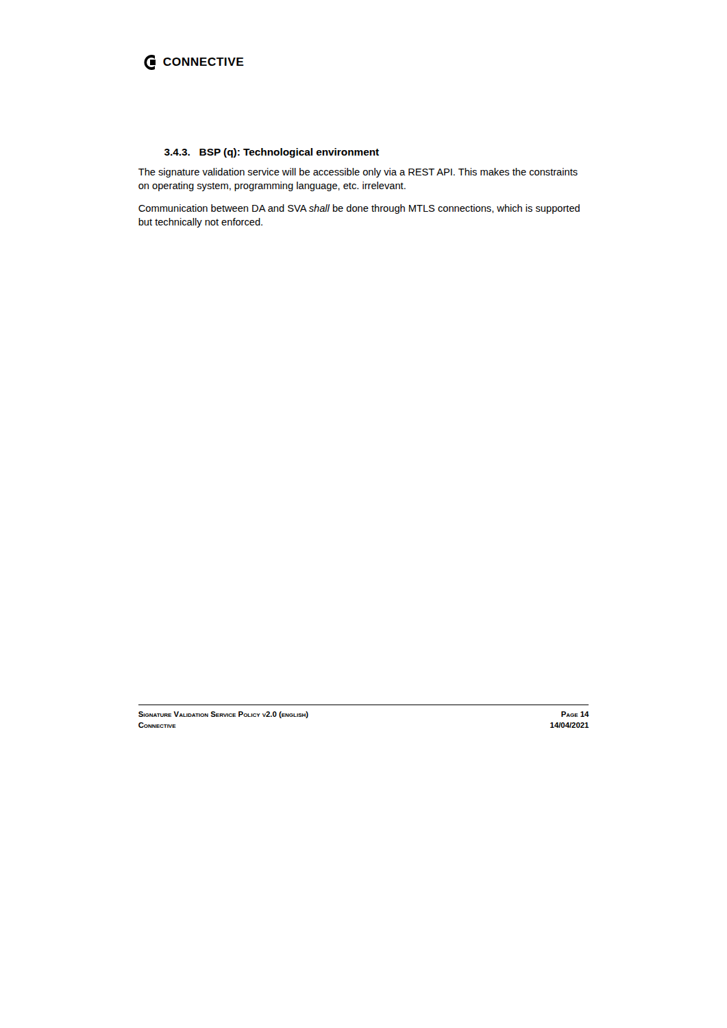CONNECTIVE
3.4.3. BSP (q): Technological environment
The signature validation service will be accessible only via a REST API. This makes the constraints on operating system, programming language, etc. irrelevant.
Communication between DA and SVA shall be done through MTLS connections, which is supported but technically not enforced.
Signature Validation Service Policy v2.0 (english)
Connective
Page 14
14/04/2021